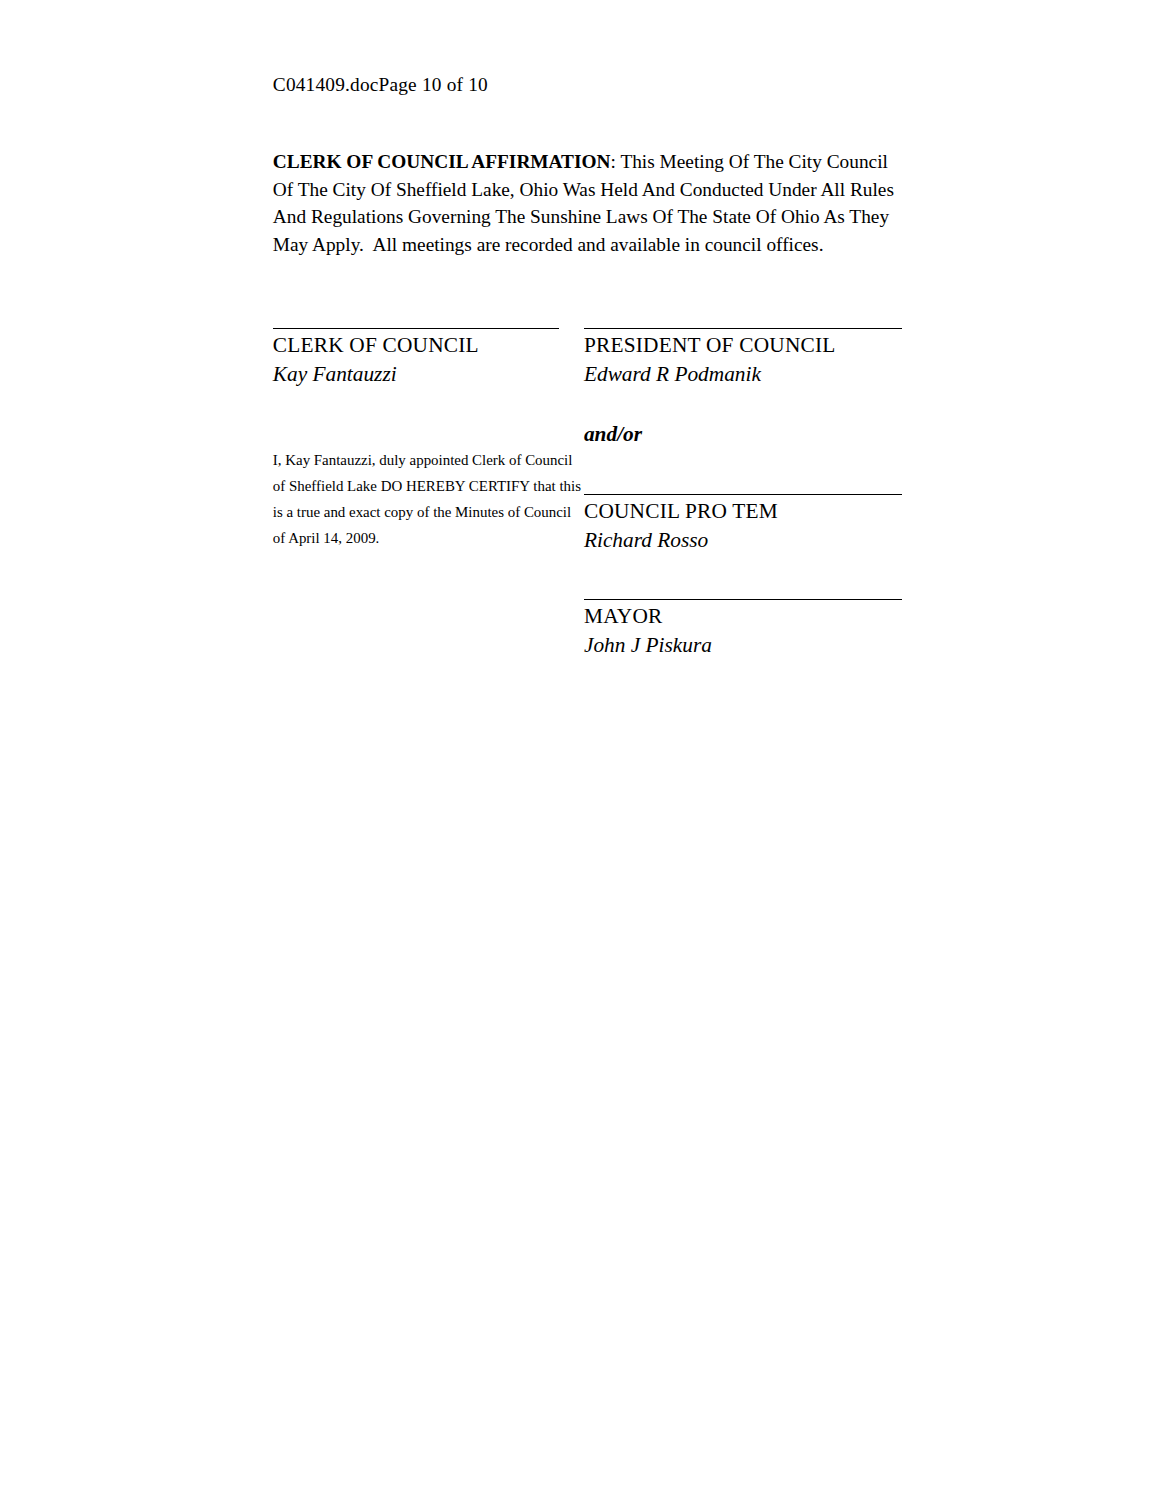C041409.docPage 10 of 10
CLERK OF COUNCIL AFFIRMATION: This Meeting Of The City Council Of The City Of Sheffield Lake, Ohio Was Held And Conducted Under All Rules And Regulations Governing The Sunshine Laws Of The State Of Ohio As They May Apply. All meetings are recorded and available in council offices.
| CLERK OF COUNCIL Kay Fantauzzi I, Kay Fantauzzi, duly appointed Clerk of Council of Sheffield Lake DO HEREBY CERTIFY that this is a true and exact copy of the Minutes of Council of April 14, 2009. | PRESIDENT OF COUNCIL Edward R Podmanik and/or COUNCIL PRO TEM Richard Rosso MAYOR John J Piskura |